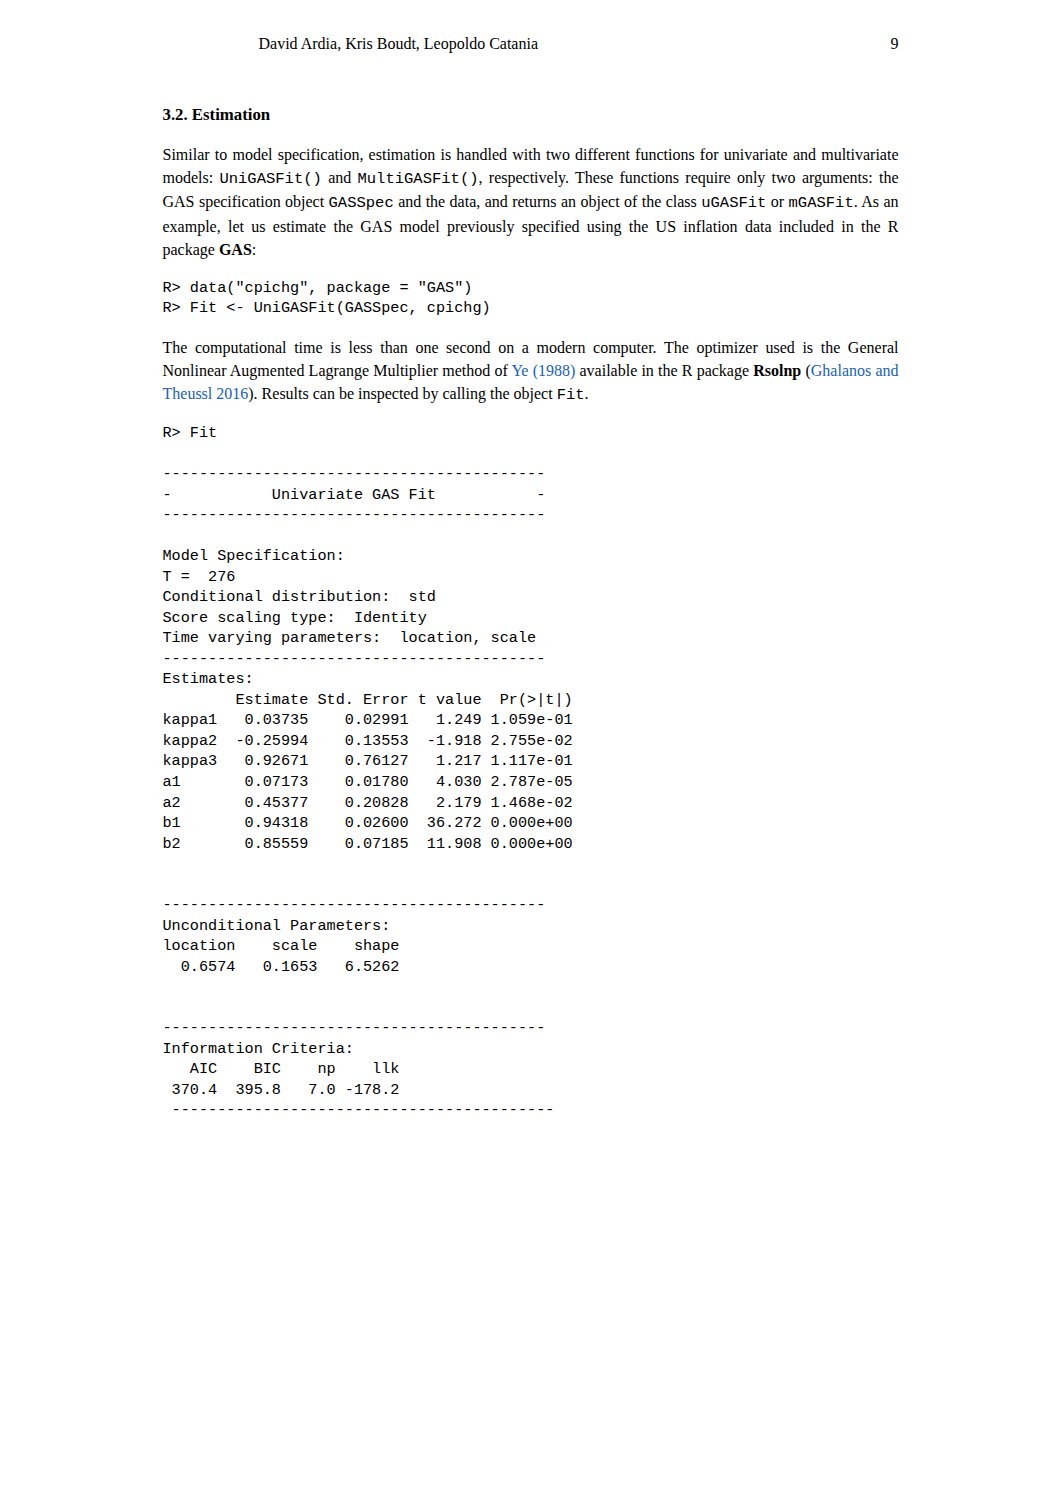David Ardia, Kris Boudt, Leopoldo Catania 9
3.2. Estimation
Similar to model specification, estimation is handled with two different functions for univariate and multivariate models: UniGASFit() and MultiGASFit(), respectively. These functions require only two arguments: the GAS specification object GASSpec and the data, and returns an object of the class uGASFit or mGASFit. As an example, let us estimate the GAS model previously specified using the US inflation data included in the R package GAS:
R> data("cpichg", package = "GAS")
R> Fit <- UniGASFit(GASSpec, cpichg)
The computational time is less than one second on a modern computer. The optimizer used is the General Nonlinear Augmented Lagrange Multiplier method of Ye (1988) available in the R package Rsolnp (Ghalanos and Theussl 2016). Results can be inspected by calling the object Fit.
R> Fit

------------------------------------------
-           Univariate GAS Fit           -
------------------------------------------

Model Specification:
T =  276
Conditional distribution:  std
Score scaling type:  Identity
Time varying parameters:  location, scale
------------------------------------------
Estimates:
        Estimate Std. Error t value  Pr(>|t|)
kappa1   0.03735    0.02991   1.249 1.059e-01
kappa2  -0.25994    0.13553  -1.918 2.755e-02
kappa3   0.92671    0.76127   1.217 1.117e-01
a1       0.07173    0.01780   4.030 2.787e-05
a2       0.45377    0.20828   2.179 1.468e-02
b1       0.94318    0.02600  36.272 0.000e+00
b2       0.85559    0.07185  11.908 0.000e+00


------------------------------------------
Unconditional Parameters:
location    scale    shape
  0.6574   0.1653   6.5262


------------------------------------------
Information Criteria:
   AIC    BIC    np    llk
 370.4  395.8   7.0 -178.2
 ------------------------------------------